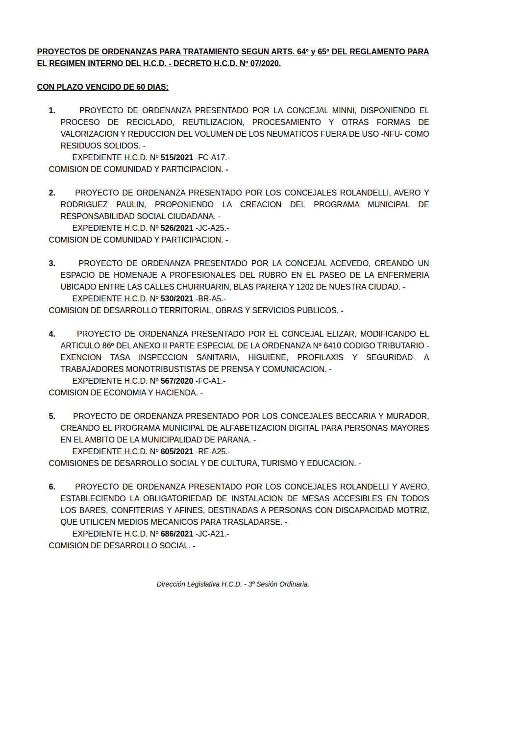PROYECTOS DE ORDENANZAS PARA TRATAMIENTO SEGUN ARTS. 64º y 65º DEL REGLAMENTO PARA EL REGIMEN INTERNO DEL H.C.D. - DECRETO H.C.D. Nº 07/2020.
CON PLAZO VENCIDO DE 60 DIAS:
1. PROYECTO DE ORDENANZA PRESENTADO POR LA CONCEJAL MINNI, DISPONIENDO EL PROCESO DE RECICLADO, REUTILIZACION, PROCESAMIENTO Y OTRAS FORMAS DE VALORIZACION Y REDUCCION DEL VOLUMEN DE LOS NEUMATICOS FUERA DE USO -NFU- COMO RESIDUOS SOLIDOS. - EXPEDIENTE H.C.D. Nº 515/2021 -FC-A17.- COMISION DE COMUNIDAD Y PARTICIPACION. -
2. PROYECTO DE ORDENANZA PRESENTADO POR LOS CONCEJALES ROLANDELLI, AVERO Y RODRIGUEZ PAULIN, PROPONIENDO LA CREACION DEL PROGRAMA MUNICIPAL DE RESPONSABILIDAD SOCIAL CIUDADANA. - EXPEDIENTE H.C.D. Nº 526/2021 -JC-A25.- COMISION DE COMUNIDAD Y PARTICIPACION. -
3. PROYECTO DE ORDENANZA PRESENTADO POR LA CONCEJAL ACEVEDO, CREANDO UN ESPACIO DE HOMENAJE A PROFESIONALES DEL RUBRO EN EL PASEO DE LA ENFERMERIA UBICADO ENTRE LAS CALLES CHURRUARIN, BLAS PARERA Y 1202 DE NUESTRA CIUDAD. - EXPEDIENTE H.C.D. Nº 530/2021 -BR-A5.- COMISION DE DESARROLLO TERRITORIAL, OBRAS Y SERVICIOS PUBLICOS. -
4. PROYECTO DE ORDENANZA PRESENTADO POR EL CONCEJAL ELIZAR, MODIFICANDO EL ARTICULO 86º DEL ANEXO II PARTE ESPECIAL DE LA ORDENANZA Nº 6410 CODIGO TRIBUTARIO -EXENCION TASA INSPECCION SANITARIA, HIGUIENE, PROFILAXIS Y SEGURIDAD- A TRABAJADORES MONOTRIBUSTISTAS DE PRENSA Y COMUNICACION. - EXPEDIENTE H.C.D. Nº 567/2020 -FC-A1.- COMISION DE ECONOMIA Y HACIENDA. -
5. PROYECTO DE ORDENANZA PRESENTADO POR LOS CONCEJALES BECCARIA Y MURADOR, CREANDO EL PROGRAMA MUNICIPAL DE ALFABETIZACION DIGITAL PARA PERSONAS MAYORES EN EL AMBITO DE LA MUNICIPALIDAD DE PARANA. - EXPEDIENTE H.C.D. Nº 605/2021 -RE-A25.- COMISIONES DE DESARROLLO SOCIAL Y DE CULTURA, TURISMO Y EDUCACION. -
6. PROYECTO DE ORDENANZA PRESENTADO POR LOS CONCEJALES ROLANDELLI Y AVERO, ESTABLECIENDO LA OBLIGATORIEDAD DE INSTALACION DE MESAS ACCESIBLES EN TODOS LOS BARES, CONFITERIAS Y AFINES, DESTINADAS A PERSONAS CON DISCAPACIDAD MOTRIZ, QUE UTILICEN MEDIOS MECANICOS PARA TRASLADARSE. - EXPEDIENTE H.C.D. Nº 686/2021 -JC-A21.- COMISION DE DESARROLLO SOCIAL. -
Dirección Legislativa H.C.D. - 3º Sesión Ordinaria.